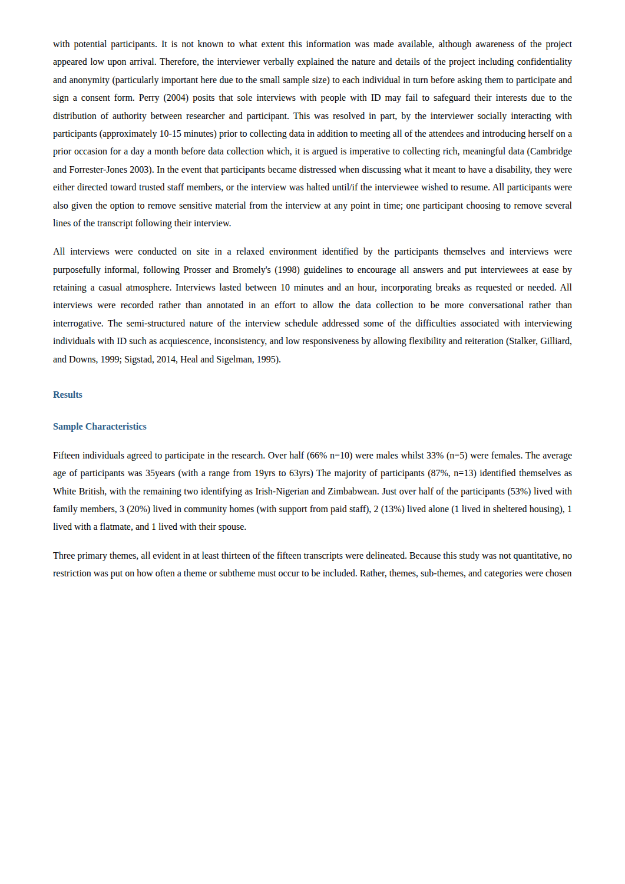with potential participants. It is not known to what extent this information was made available, although awareness of the project appeared low upon arrival. Therefore, the interviewer verbally explained the nature and details of the project including confidentiality and anonymity (particularly important here due to the small sample size) to each individual in turn before asking them to participate and sign a consent form. Perry (2004) posits that sole interviews with people with ID may fail to safeguard their interests due to the distribution of authority between researcher and participant. This was resolved in part, by the interviewer socially interacting with participants (approximately 10-15 minutes) prior to collecting data in addition to meeting all of the attendees and introducing herself on a prior occasion for a day a month before data collection which, it is argued is imperative to collecting rich, meaningful data (Cambridge and Forrester-Jones 2003). In the event that participants became distressed when discussing what it meant to have a disability, they were either directed toward trusted staff members, or the interview was halted until/if the interviewee wished to resume. All participants were also given the option to remove sensitive material from the interview at any point in time; one participant choosing to remove several lines of the transcript following their interview.
All interviews were conducted on site in a relaxed environment identified by the participants themselves and interviews were purposefully informal, following Prosser and Bromely's (1998) guidelines to encourage all answers and put interviewees at ease by retaining a casual atmosphere. Interviews lasted between 10 minutes and an hour, incorporating breaks as requested or needed. All interviews were recorded rather than annotated in an effort to allow the data collection to be more conversational rather than interrogative. The semi-structured nature of the interview schedule addressed some of the difficulties associated with interviewing individuals with ID such as acquiescence, inconsistency, and low responsiveness by allowing flexibility and reiteration (Stalker, Gilliard, and Downs, 1999; Sigstad, 2014, Heal and Sigelman, 1995).
Results
Sample Characteristics
Fifteen individuals agreed to participate in the research. Over half (66% n=10) were males whilst 33% (n=5) were females. The average age of participants was 35years (with a range from 19yrs to 63yrs) The majority of participants (87%, n=13) identified themselves as White British, with the remaining two identifying as Irish-Nigerian and Zimbabwean. Just over half of the participants (53%) lived with family members, 3 (20%) lived in community homes (with support from paid staff), 2 (13%) lived alone (1 lived in sheltered housing), 1 lived with a flatmate, and 1 lived with their spouse.
Three primary themes, all evident in at least thirteen of the fifteen transcripts were delineated. Because this study was not quantitative, no restriction was put on how often a theme or subtheme must occur to be included. Rather, themes, sub-themes, and categories were chosen